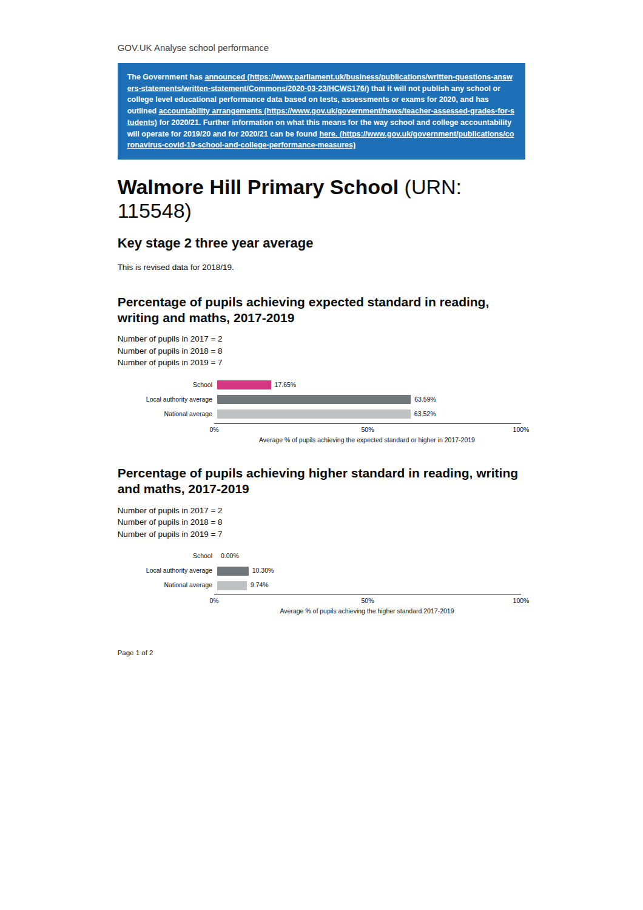GOV.UK Analyse school performance
The Government has announced (https://www.parliament.uk/business/publications/written-questions-answers-statements/written-statement/Commons/2020-03-23/HCWS176/) that it will not publish any school or college level educational performance data based on tests, assessments or exams for 2020, and has outlined accountability arrangements (https://www.gov.uk/government/news/teacher-assessed-grades-for-students) for 2020/21. Further information on what this means for the way school and college accountability will operate for 2019/20 and for 2020/21 can be found here. (https://www.gov.uk/government/publications/coronavirus-covid-19-school-and-college-performance-measures)
Walmore Hill Primary School (URN: 115548)
Key stage 2 three year average
This is revised data for 2018/19.
Percentage of pupils achieving expected standard in reading, writing and maths, 2017-2019
Number of pupils in 2017 = 2
Number of pupils in 2018 = 8
Number of pupils in 2019 = 7
| School | 17.65% |
| Local authority average | 63.59% |
| National average | 63.52% |
| | 0% 50% 100% |
Average % of pupils achieving the expected standard or higher in 2017-2019
Percentage of pupils achieving higher standard in reading, writing and maths, 2017-2019
Number of pupils in 2017 = 2
Number of pupils in 2018 = 8
Number of pupils in 2019 = 7
| School | 0.00% |
| Local authority average | 10.30% |
| National average | 9.74% |
| | 0% 50% 100% |
Average % of pupils achieving the higher standard 2017-2019
Page 1 of 2